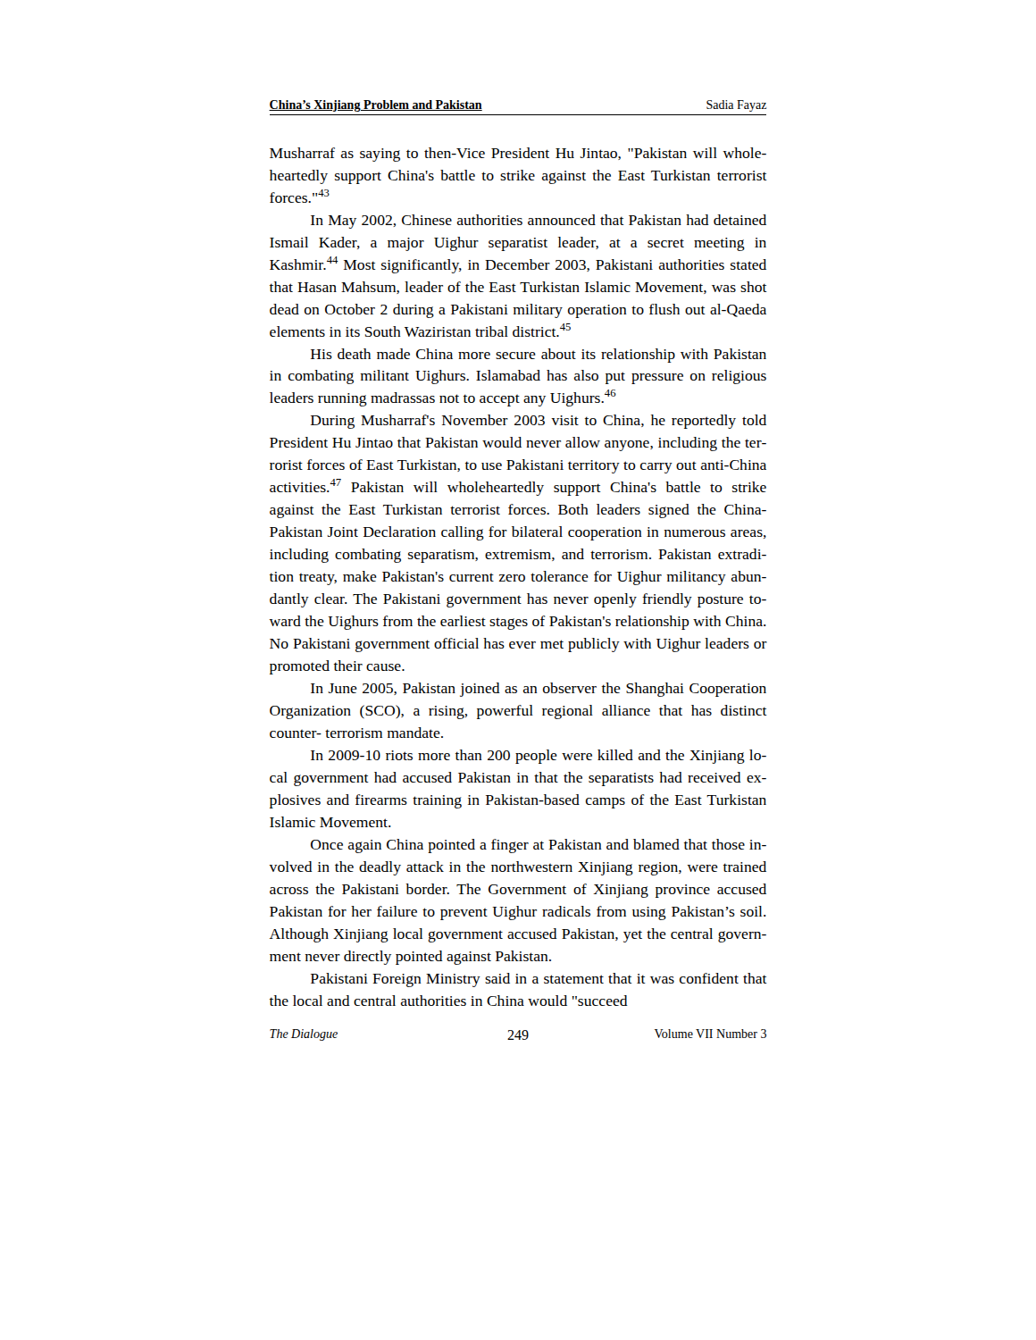China’s Xinjiang Problem and Pakistan Sadia Fayaz
Musharraf as saying to then-Vice President Hu Jintao, "Pakistan will wholeheartedly support China's battle to strike against the East Turkistan terrorist forces."43
In May 2002, Chinese authorities announced that Pakistan had detained Ismail Kader, a major Uighur separatist leader, at a secret meeting in Kashmir.44 Most significantly, in December 2003, Pakistani authorities stated that Hasan Mahsum, leader of the East Turkistan Islamic Movement, was shot dead on October 2 during a Pakistani military operation to flush out al-Qaeda elements in its South Waziristan tribal district.45
His death made China more secure about its relationship with Pakistan in combating militant Uighurs. Islamabad has also put pressure on religious leaders running madrassas not to accept any Uighurs.46
During Musharraf's November 2003 visit to China, he reportedly told President Hu Jintao that Pakistan would never allow anyone, including the terrorist forces of East Turkistan, to use Pakistani territory to carry out anti-China activities.47 Pakistan will wholeheartedly support China's battle to strike against the East Turkistan terrorist forces. Both leaders signed the China- Pakistan Joint Declaration calling for bilateral cooperation in numerous areas, including combating separatism, extremism, and terrorism. Pakistan extradition treaty, make Pakistan's current zero tolerance for Uighur militancy abundantly clear. The Pakistani government has never openly friendly posture toward the Uighurs from the earliest stages of Pakistan's relationship with China. No Pakistani government official has ever met publicly with Uighur leaders or promoted their cause.
In June 2005, Pakistan joined as an observer the Shanghai Cooperation Organization (SCO), a rising, powerful regional alliance that has distinct counter- terrorism mandate.
In 2009-10 riots more than 200 people were killed and the Xinjiang local government had accused Pakistan in that the separatists had received explosives and firearms training in Pakistan-based camps of the East Turkistan Islamic Movement.
Once again China pointed a finger at Pakistan and blamed that those involved in the deadly attack in the northwestern Xinjiang region, were trained across the Pakistani border. The Government of Xinjiang province accused Pakistan for her failure to prevent Uighur radicals from using Pakistan’s soil. Although Xinjiang local government accused Pakistan, yet the central government never directly pointed against Pakistan.
Pakistani Foreign Ministry said in a statement that it was confident that the local and central authorities in China would "succeed
The Dialogue 249 Volume VII Number 3